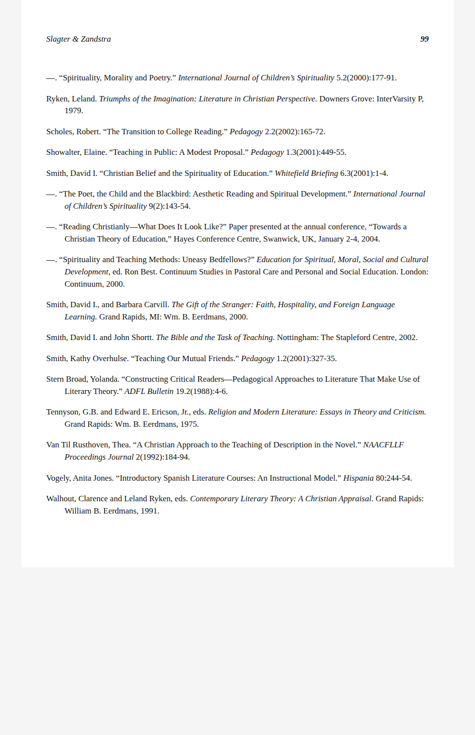Slagter & Zandstra 99
—. “Spirituality, Morality and Poetry.” International Journal of Children’s Spirituality 5.2(2000):177-91.
Ryken, Leland. Triumphs of the Imagination: Literature in Christian Perspective. Downers Grove: InterVarsity P, 1979.
Scholes, Robert. “The Transition to College Reading.” Pedagogy 2.2(2002):165-72.
Showalter, Elaine. “Teaching in Public: A Modest Proposal.” Pedagogy 1.3(2001):449-55.
Smith, David I. “Christian Belief and the Spirituality of Education.” Whitefield Briefing 6.3(2001):1-4.
—. “The Poet, the Child and the Blackbird: Aesthetic Reading and Spiritual Development.” International Journal of Children’s Spirituality 9(2):143-54.
—. “Reading Christianly—What Does It Look Like?” Paper presented at the annual conference, “Towards a Christian Theory of Education,” Hayes Conference Centre, Swanwick, UK, January 2-4, 2004.
—. “Spirituality and Teaching Methods: Uneasy Bedfellows?” Education for Spiritual, Moral, Social and Cultural Development, ed. Ron Best. Continuum Studies in Pastoral Care and Personal and Social Education. London: Continuum, 2000.
Smith, David I., and Barbara Carvill. The Gift of the Stranger: Faith, Hospitality, and Foreign Language Learning. Grand Rapids, MI: Wm. B. Eerdmans, 2000.
Smith, David I. and John Shortt. The Bible and the Task of Teaching. Nottingham: The Stapleford Centre, 2002.
Smith, Kathy Overhulse. “Teaching Our Mutual Friends.” Pedagogy 1.2(2001):327-35.
Stern Broad, Yolanda. “Constructing Critical Readers—Pedagogical Approaches to Literature That Make Use of Literary Theory.” ADFL Bulletin 19.2(1988):4-6.
Tennyson, G.B. and Edward E. Ericson, Jr., eds. Religion and Modern Literature: Essays in Theory and Criticism. Grand Rapids: Wm. B. Eerdmans, 1975.
Van Til Rusthoven, Thea. “A Christian Approach to the Teaching of Description in the Novel.” NAACFLLF Proceedings Journal 2(1992):184-94.
Vogely, Anita Jones. “Introductory Spanish Literature Courses: An Instructional Model.” Hispania 80:244-54.
Walhout, Clarence and Leland Ryken, eds. Contemporary Literary Theory: A Christian Appraisal. Grand Rapids: William B. Eerdmans, 1991.